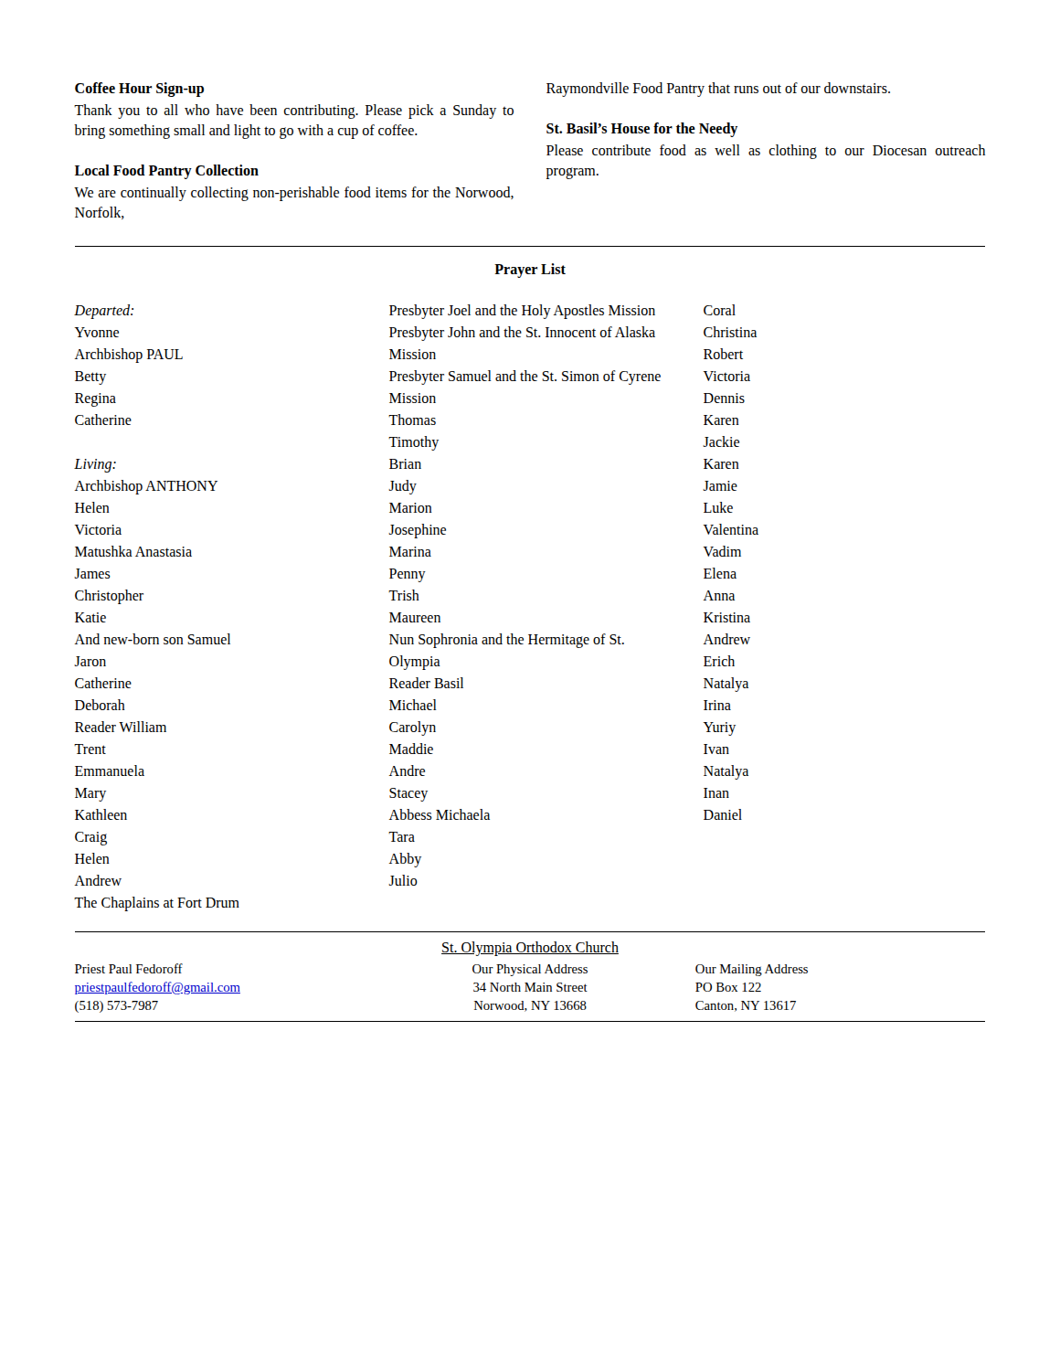Coffee Hour Sign-up
Thank you to all who have been contributing. Please pick a Sunday to bring something small and light to go with a cup of coffee.
Local Food Pantry Collection
We are continually collecting non-perishable food items for the Norwood, Norfolk,
Raymondville Food Pantry that runs out of our downstairs.
St. Basil’s House for the Needy
Please contribute food as well as clothing to our Diocesan outreach program.
Prayer List
Departed:
Yvonne
Archbishop PAUL
Betty
Regina
Catherine
Living:
Archbishop ANTHONY
Helen
Victoria
Matushka Anastasia
James
Christopher
Katie
And new-born son Samuel
Jaron
Catherine
Deborah
Reader William
Trent
Emmanuela
Mary
Kathleen
Craig
Helen
Andrew
The Chaplains at Fort Drum
Presbyter Joel and the Holy Apostles Mission
Presbyter John and the St. Innocent of Alaska Mission
Presbyter Samuel and the St. Simon of Cyrene Mission
Thomas
Timothy
Brian
Judy
Marion
Josephine
Marina
Penny
Trish
Maureen
Nun Sophronia and the Hermitage of St. Olympia
Reader Basil
Michael
Carolyn
Maddie
Andre
Stacey
Abbess Michaela
Tara
Abby
Julio
Coral
Christina
Robert
Victoria
Dennis
Karen
Jackie
Karen
Jamie
Luke
Valentina
Vadim
Elena
Anna
Kristina
Andrew
Erich
Natalya
Irina
Yuriy
Ivan
Natalya
Inan
Daniel
St. Olympia Orthodox Church
Priest Paul Fedoroff
priestpaulfedoroff@gmail.com
(518) 573-7987
Our Physical Address
34 North Main Street
Norwood, NY 13668
Our Mailing Address
PO Box 122
Canton, NY 13617